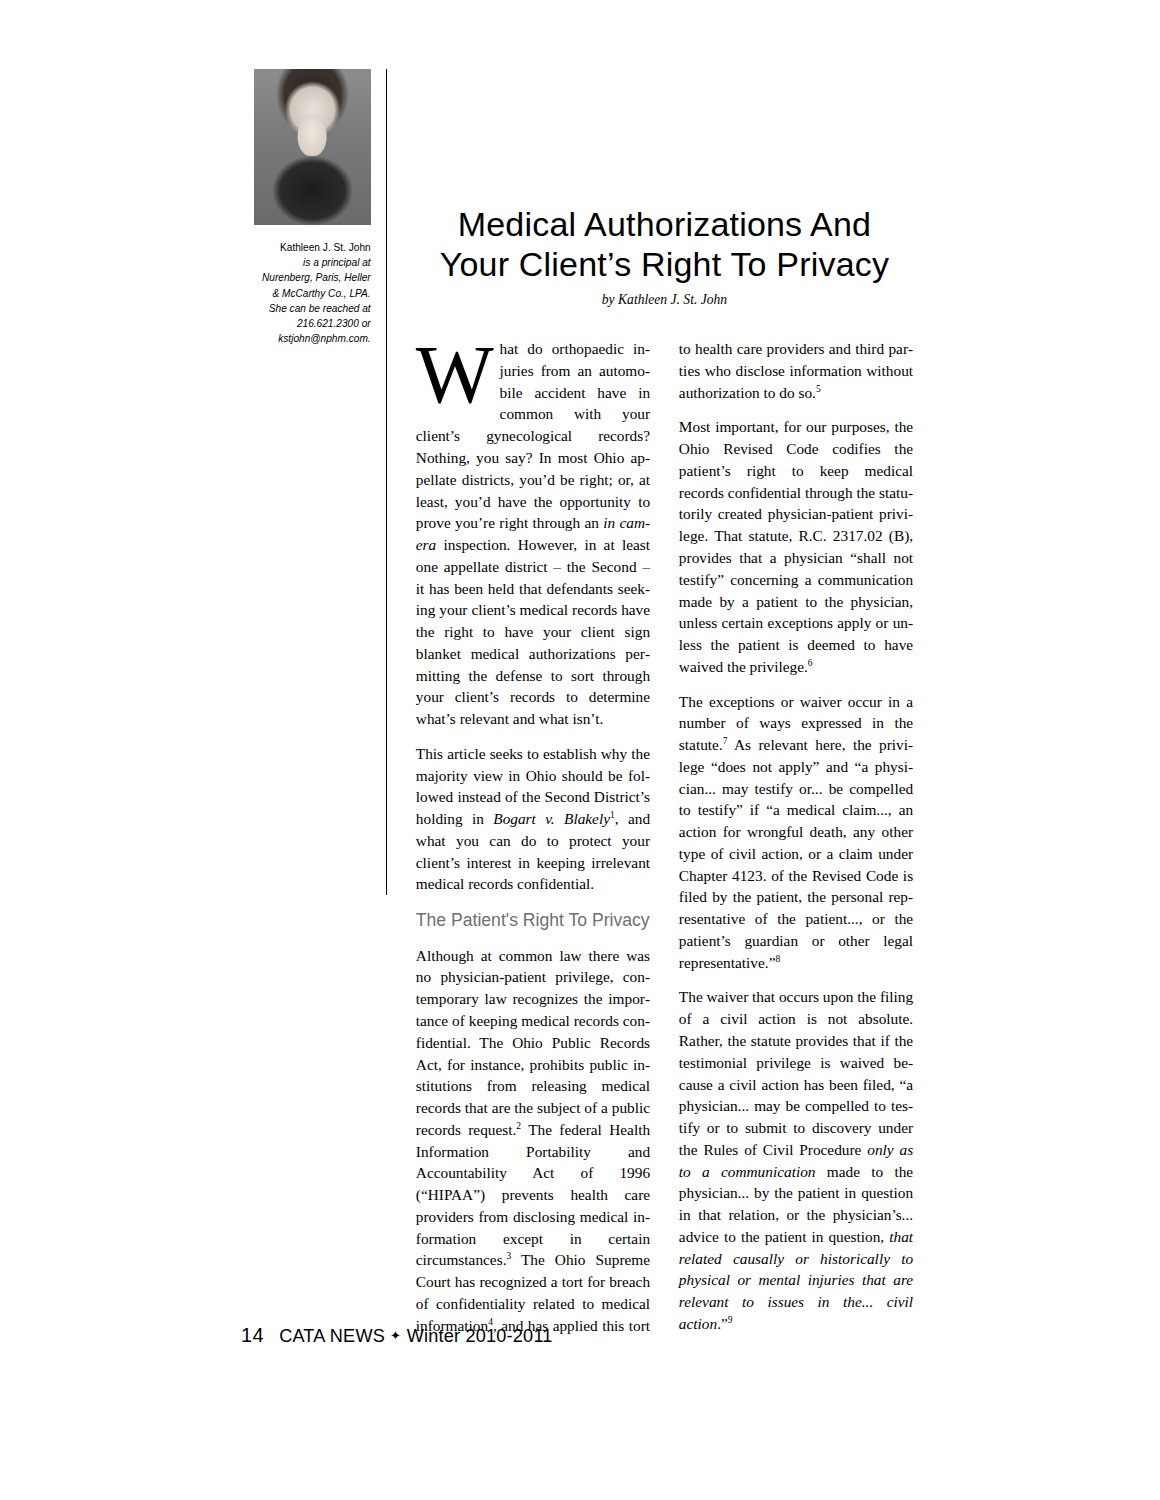Kathleen J. St. John
is a principal at
Nurenberg, Paris, Heller
& McCarthy Co., LPA.
She can be reached at
216.621.2300 or
kstjohn@nphm.com.
Medical Authorizations And
Your Client’s Right To Privacy
by Kathleen J. St. John
What do orthopaedic injuries from an automobile accident have in common with your client’s gynecological records? Nothing, you say? In most Ohio appellate districts, you’d be right; or, at least, you’d have the opportunity to prove you’re right through an in camera inspection. However, in at least one appellate district – the Second – it has been held that defendants seeking your client’s medical records have the right to have your client sign blanket medical authorizations permitting the defense to sort through your client’s records to determine what’s relevant and what isn’t.
This article seeks to establish why the majority view in Ohio should be followed instead of the Second District’s holding in Bogart v. Blakely1, and what you can do to protect your client’s interest in keeping irrelevant medical records confidential.
The Patient's Right To Privacy
Although at common law there was no physician-patient privilege, contemporary law recognizes the importance of keeping medical records confidential. The Ohio Public Records Act, for instance, prohibits public institutions from releasing medical records that are the subject of a public records request.2 The federal Health Information Portability and Accountability Act of 1996 (“HIPAA”) prevents health care providers from disclosing medical information except in certain circumstances.3 The Ohio Supreme Court has recognized a tort for breach of confidentiality related to medical information4, and has applied this tort to health care providers and third parties who disclose information without authorization to do so.5
Most important, for our purposes, the Ohio Revised Code codifies the patient’s right to keep medical records confidential through the statutorily created physician-patient privilege. That statute, R.C. 2317.02 (B), provides that a physician “shall not testify” concerning a communication made by a patient to the physician, unless certain exceptions apply or unless the patient is deemed to have waived the privilege.6
The exceptions or waiver occur in a number of ways expressed in the statute.7 As relevant here, the privilege “does not apply” and “a physician... may testify or... be compelled to testify” if “a medical claim..., an action for wrongful death, any other type of civil action, or a claim under Chapter 4123. of the Revised Code is filed by the patient, the personal representative of the patient..., or the patient’s guardian or other legal representative.”8
The waiver that occurs upon the filing of a civil action is not absolute. Rather, the statute provides that if the testimonial privilege is waived because a civil action has been filed, “a physician... may be compelled to testify or to submit to discovery under the Rules of Civil Procedure only as to a communication made to the physician... by the patient in question in that relation, or the physician’s... advice to the patient in question, that related causally or historically to physical or mental injuries that are relevant to issues in the... civil action.”9
14 CATA NEWS ✦ Winter 2010-2011